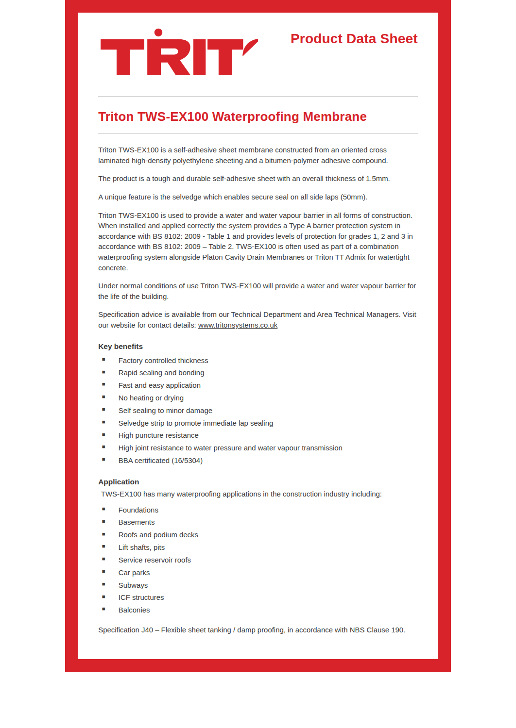Product Data Sheet
Triton TWS-EX100 Waterproofing Membrane
Triton TWS-EX100 is a self-adhesive sheet membrane constructed from an oriented cross laminated high-density polyethylene sheeting and a bitumen-polymer adhesive compound.
The product is a tough and durable self-adhesive sheet with an overall thickness of 1.5mm.
A unique feature is the selvedge which enables secure seal on all side laps (50mm).
Triton TWS-EX100 is used to provide a water and water vapour barrier in all forms of construction. When installed and applied correctly the system provides a Type A barrier protection system in accordance with BS 8102: 2009 - Table 1 and provides levels of protection for grades 1, 2 and 3 in accordance with BS 8102: 2009 – Table 2. TWS-EX100 is often used as part of a combination waterproofing system alongside Platon Cavity Drain Membranes or Triton TT Admix for watertight concrete.
Under normal conditions of use Triton TWS-EX100 will provide a water and water vapour barrier for the life of the building.
Specification advice is available from our Technical Department and Area Technical Managers. Visit our website for contact details: www.tritonsystems.co.uk
Key benefits
Factory controlled thickness
Rapid sealing and bonding
Fast and easy application
No heating or drying
Self sealing to minor damage
Selvedge strip to promote immediate lap sealing
High puncture resistance
High joint resistance to water pressure and water vapour transmission
BBA certificated (16/5304)
Application
TWS-EX100 has many waterproofing applications in the construction industry including:
Foundations
Basements
Roofs and podium decks
Lift shafts, pits
Service reservoir roofs
Car parks
Subways
ICF structures
Balconies
Specification J40 – Flexible sheet tanking / damp proofing, in accordance with NBS Clause 190.